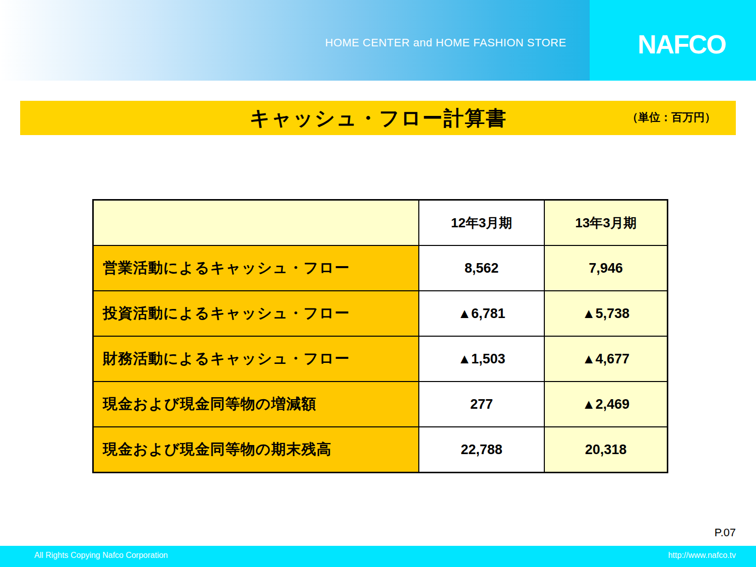HOME CENTER and HOME FASHION STORE
NAFCO
キャッシュ・フロー計算書
（単位：百万円）
| | 12年3月期 | 13年3月期 |
| 営業活動によるキャッシュ・フロー | 8,562 | 7,946 |
| 投資活動によるキャッシュ・フロー | ▲6,781 | ▲5,738 |
| 財務活動によるキャッシュ・フロー | ▲1,503 | ▲4,677 |
| 現金および現金同等物の増減額 | 277 | ▲2,469 |
| 現金および現金同等物の期末残高 | 22,788 | 20,318 |
P.07
All Rights Copying Nafco Corporation
http://www.nafco.tv